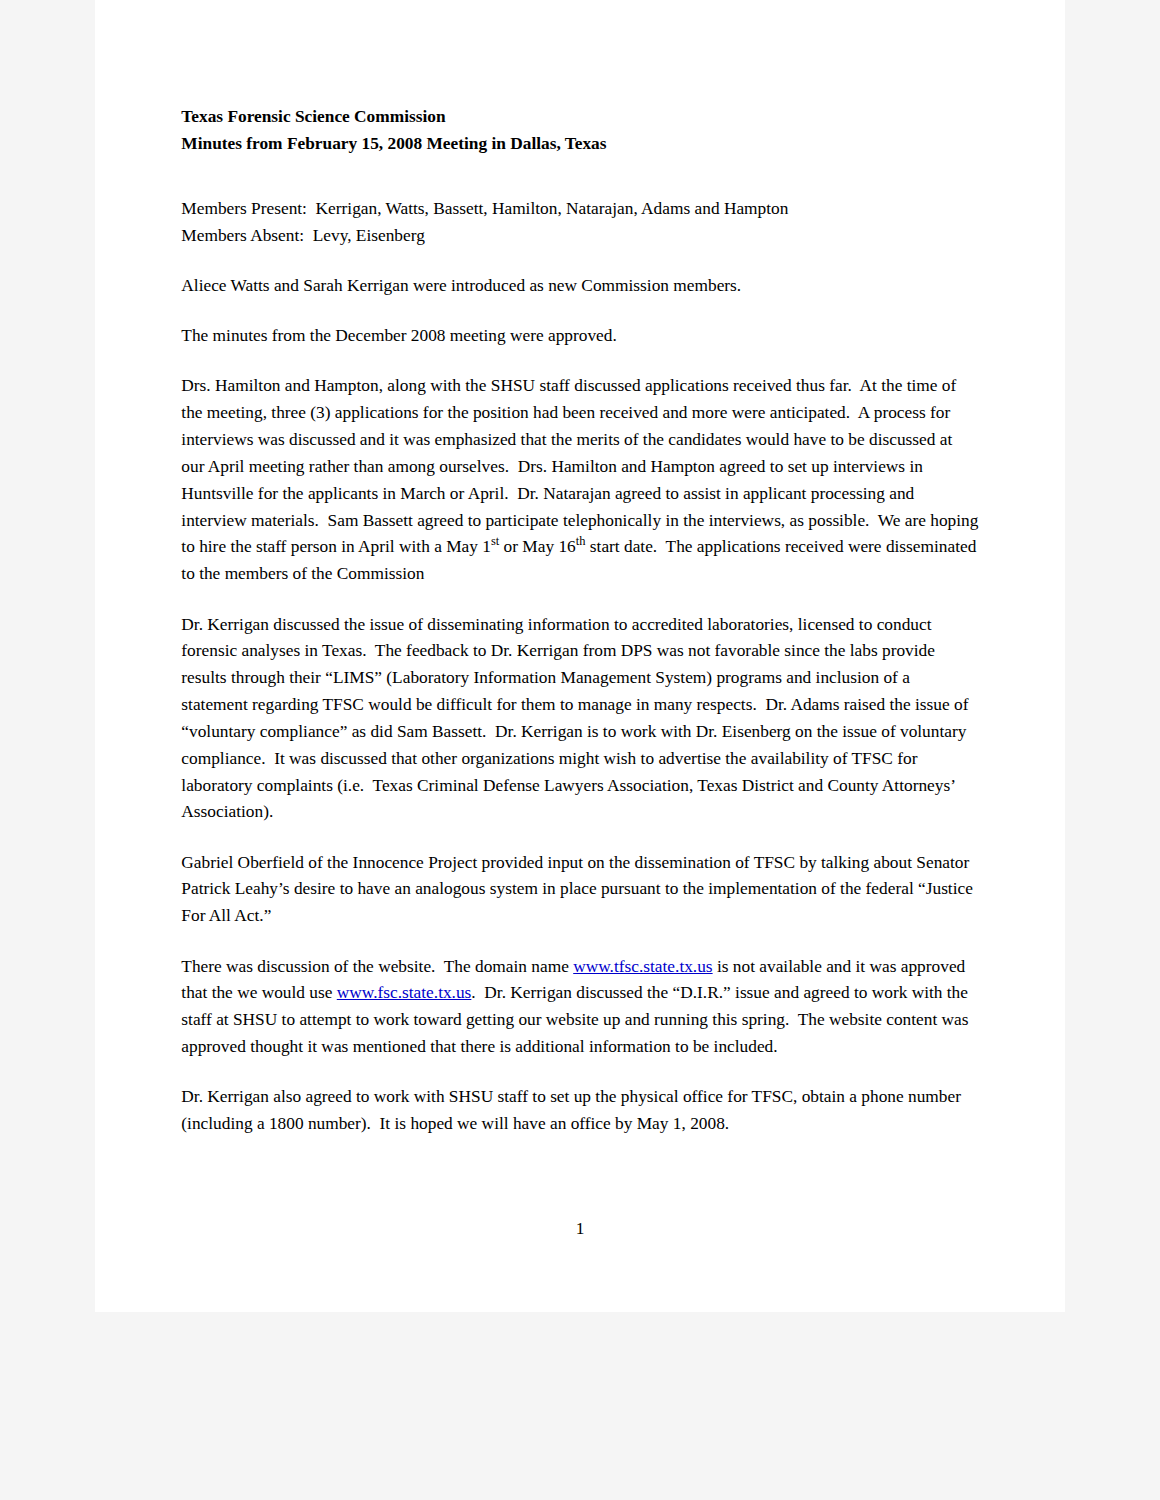Texas Forensic Science Commission
Minutes from February 15, 2008 Meeting in Dallas, Texas
Members Present: Kerrigan, Watts, Bassett, Hamilton, Natarajan, Adams and Hampton
Members Absent: Levy, Eisenberg
Aliece Watts and Sarah Kerrigan were introduced as new Commission members.
The minutes from the December 2008 meeting were approved.
Drs. Hamilton and Hampton, along with the SHSU staff discussed applications received thus far. At the time of the meeting, three (3) applications for the position had been received and more were anticipated. A process for interviews was discussed and it was emphasized that the merits of the candidates would have to be discussed at our April meeting rather than among ourselves. Drs. Hamilton and Hampton agreed to set up interviews in Huntsville for the applicants in March or April. Dr. Natarajan agreed to assist in applicant processing and interview materials. Sam Bassett agreed to participate telephonically in the interviews, as possible. We are hoping to hire the staff person in April with a May 1st or May 16th start date. The applications received were disseminated to the members of the Commission
Dr. Kerrigan discussed the issue of disseminating information to accredited laboratories, licensed to conduct forensic analyses in Texas. The feedback to Dr. Kerrigan from DPS was not favorable since the labs provide results through their “LIMS” (Laboratory Information Management System) programs and inclusion of a statement regarding TFSC would be difficult for them to manage in many respects. Dr. Adams raised the issue of “voluntary compliance” as did Sam Bassett. Dr. Kerrigan is to work with Dr. Eisenberg on the issue of voluntary compliance. It was discussed that other organizations might wish to advertise the availability of TFSC for laboratory complaints (i.e. Texas Criminal Defense Lawyers Association, Texas District and County Attorneys’ Association).
Gabriel Oberfield of the Innocence Project provided input on the dissemination of TFSC by talking about Senator Patrick Leahy’s desire to have an analogous system in place pursuant to the implementation of the federal “Justice For All Act.”
There was discussion of the website. The domain name www.tfsc.state.tx.us is not available and it was approved that the we would use www.fsc.state.tx.us. Dr. Kerrigan discussed the “D.I.R.” issue and agreed to work with the staff at SHSU to attempt to work toward getting our website up and running this spring. The website content was approved thought it was mentioned that there is additional information to be included.
Dr. Kerrigan also agreed to work with SHSU staff to set up the physical office for TFSC, obtain a phone number (including a 1800 number). It is hoped we will have an office by May 1, 2008.
1